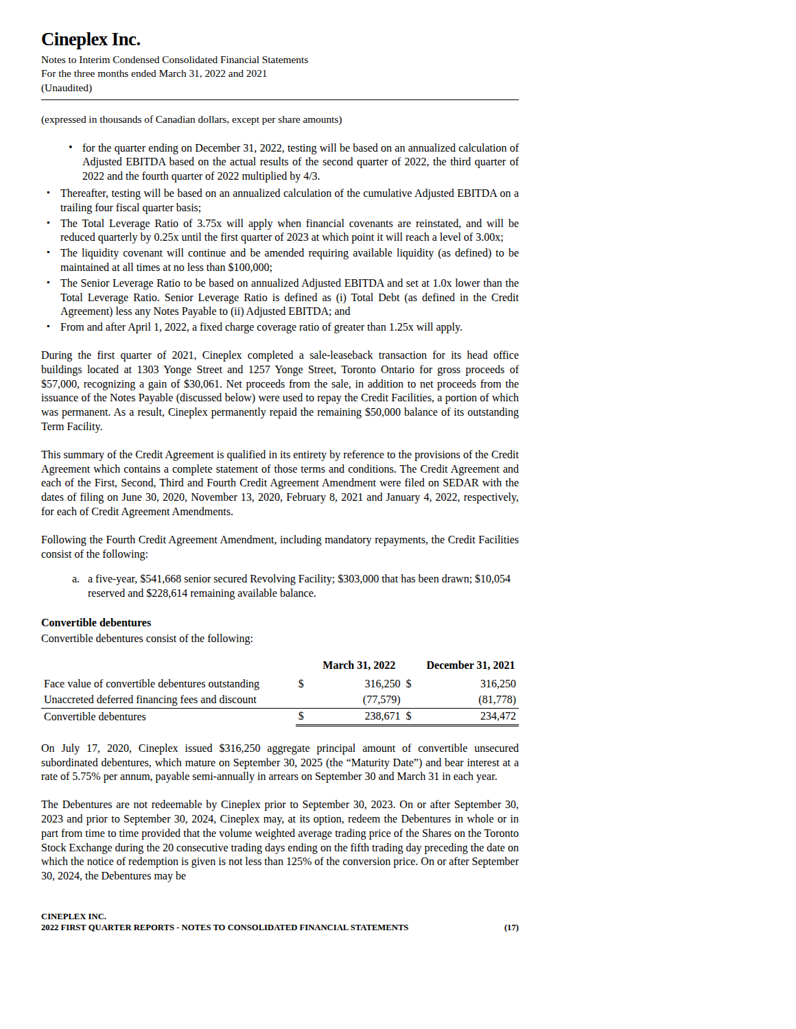Cineplex Inc.
Notes to Interim Condensed Consolidated Financial Statements
For the three months ended March 31, 2022 and 2021
(Unaudited)
(expressed in thousands of Canadian dollars, except per share amounts)
for the quarter ending on December 31, 2022, testing will be based on an annualized calculation of Adjusted EBITDA based on the actual results of the second quarter of 2022, the third quarter of 2022 and the fourth quarter of 2022 multiplied by 4/3.
Thereafter, testing will be based on an annualized calculation of the cumulative Adjusted EBITDA on a trailing four fiscal quarter basis;
The Total Leverage Ratio of 3.75x will apply when financial covenants are reinstated, and will be reduced quarterly by 0.25x until the first quarter of 2023 at which point it will reach a level of 3.00x;
The liquidity covenant will continue and be amended requiring available liquidity (as defined) to be maintained at all times at no less than $100,000;
The Senior Leverage Ratio to be based on annualized Adjusted EBITDA and set at 1.0x lower than the Total Leverage Ratio. Senior Leverage Ratio is defined as (i) Total Debt (as defined in the Credit Agreement) less any Notes Payable to (ii) Adjusted EBITDA; and
From and after April 1, 2022, a fixed charge coverage ratio of greater than 1.25x will apply.
During the first quarter of 2021, Cineplex completed a sale-leaseback transaction for its head office buildings located at 1303 Yonge Street and 1257 Yonge Street, Toronto Ontario for gross proceeds of $57,000, recognizing a gain of $30,061. Net proceeds from the sale, in addition to net proceeds from the issuance of the Notes Payable (discussed below) were used to repay the Credit Facilities, a portion of which was permanent. As a result, Cineplex permanently repaid the remaining $50,000 balance of its outstanding Term Facility.
This summary of the Credit Agreement is qualified in its entirety by reference to the provisions of the Credit Agreement which contains a complete statement of those terms and conditions. The Credit Agreement and each of the First, Second, Third and Fourth Credit Agreement Amendment were filed on SEDAR with the dates of filing on June 30, 2020, November 13, 2020, February 8, 2021 and January 4, 2022, respectively, for each of Credit Agreement Amendments.
Following the Fourth Credit Agreement Amendment, including mandatory repayments, the Credit Facilities consist of the following:
a five-year, $541,668 senior secured Revolving Facility; $303,000 that has been drawn; $10,054 reserved and $228,614 remaining available balance.
Convertible debentures
Convertible debentures consist of the following:
| | | March 31, 2022 | | December 31, 2021 |
| --- | --- | --- | --- | --- |
| Face value of convertible debentures outstanding | $ | 316,250 | $ | 316,250 |
| Unaccreted deferred financing fees and discount | | (77,579) | | (81,778) |
| Convertible debentures | $ | 238,671 | $ | 234,472 |
On July 17, 2020, Cineplex issued $316,250 aggregate principal amount of convertible unsecured subordinated debentures, which mature on September 30, 2025 (the “Maturity Date”) and bear interest at a rate of 5.75% per annum, payable semi-annually in arrears on September 30 and March 31 in each year.
The Debentures are not redeemable by Cineplex prior to September 30, 2023. On or after September 30, 2023 and prior to September 30, 2024, Cineplex may, at its option, redeem the Debentures in whole or in part from time to time provided that the volume weighted average trading price of the Shares on the Toronto Stock Exchange during the 20 consecutive trading days ending on the fifth trading day preceding the date on which the notice of redemption is given is not less than 125% of the conversion price. On or after September 30, 2024, the Debentures may be
CINEPLEX INC.
2022 FIRST QUARTER REPORTS - NOTES TO CONSOLIDATED FINANCIAL STATEMENTS
(17)